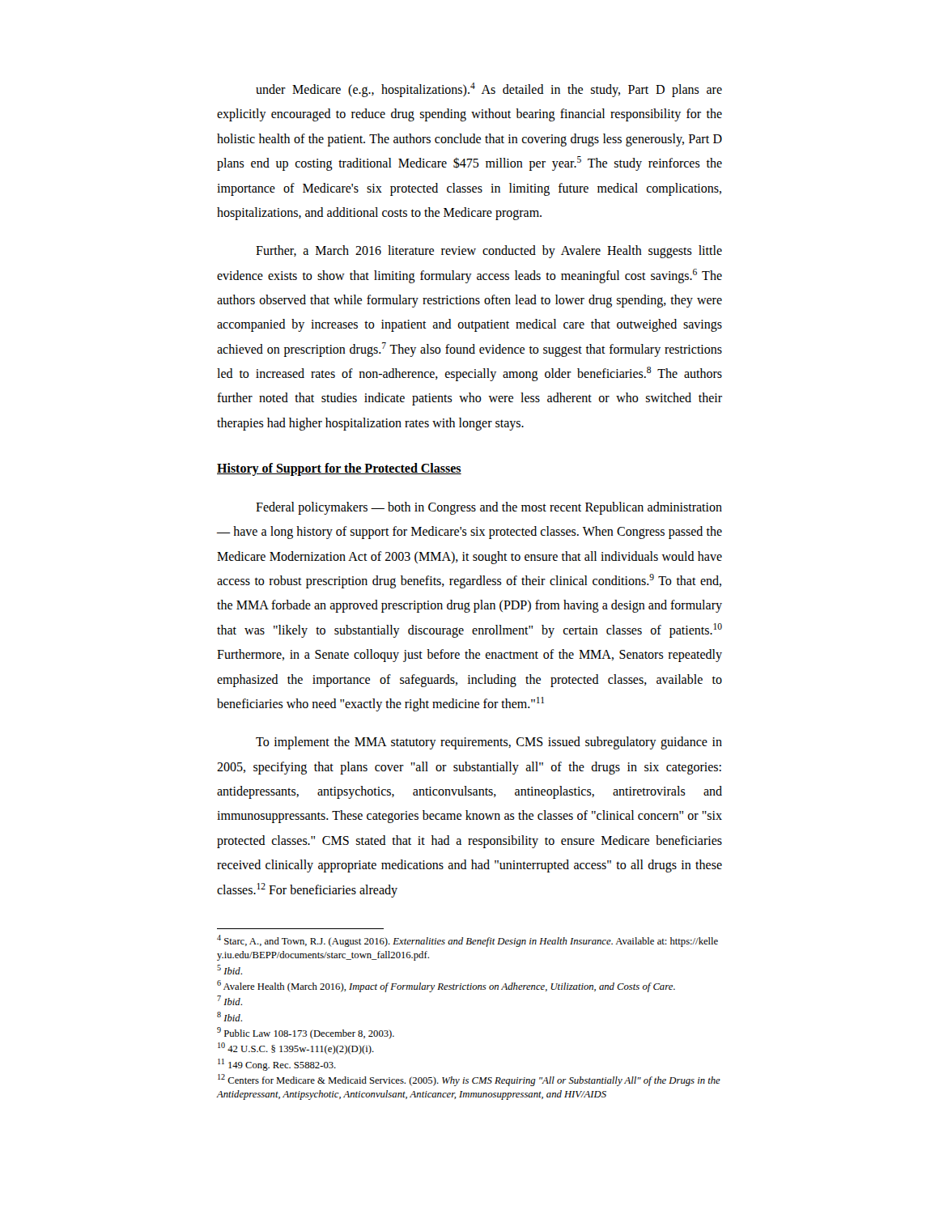under Medicare (e.g., hospitalizations).4 As detailed in the study, Part D plans are explicitly encouraged to reduce drug spending without bearing financial responsibility for the holistic health of the patient. The authors conclude that in covering drugs less generously, Part D plans end up costing traditional Medicare $475 million per year.5 The study reinforces the importance of Medicare's six protected classes in limiting future medical complications, hospitalizations, and additional costs to the Medicare program.
Further, a March 2016 literature review conducted by Avalere Health suggests little evidence exists to show that limiting formulary access leads to meaningful cost savings.6 The authors observed that while formulary restrictions often lead to lower drug spending, they were accompanied by increases to inpatient and outpatient medical care that outweighed savings achieved on prescription drugs.7 They also found evidence to suggest that formulary restrictions led to increased rates of non-adherence, especially among older beneficiaries.8 The authors further noted that studies indicate patients who were less adherent or who switched their therapies had higher hospitalization rates with longer stays.
History of Support for the Protected Classes
Federal policymakers — both in Congress and the most recent Republican administration — have a long history of support for Medicare's six protected classes. When Congress passed the Medicare Modernization Act of 2003 (MMA), it sought to ensure that all individuals would have access to robust prescription drug benefits, regardless of their clinical conditions.9 To that end, the MMA forbade an approved prescription drug plan (PDP) from having a design and formulary that was "likely to substantially discourage enrollment" by certain classes of patients.10 Furthermore, in a Senate colloquy just before the enactment of the MMA, Senators repeatedly emphasized the importance of safeguards, including the protected classes, available to beneficiaries who need "exactly the right medicine for them."11
To implement the MMA statutory requirements, CMS issued subregulatory guidance in 2005, specifying that plans cover "all or substantially all" of the drugs in six categories: antidepressants, antipsychotics, anticonvulsants, antineoplastics, antiretrovirals and immunosuppressants. These categories became known as the classes of "clinical concern" or "six protected classes." CMS stated that it had a responsibility to ensure Medicare beneficiaries received clinically appropriate medications and had "uninterrupted access" to all drugs in these classes.12 For beneficiaries already
4 Starc, A., and Town, R.J. (August 2016). Externalities and Benefit Design in Health Insurance. Available at: https://kelley.iu.edu/BEPP/documents/starc_town_fall2016.pdf.
5 Ibid.
6 Avalere Health (March 2016), Impact of Formulary Restrictions on Adherence, Utilization, and Costs of Care.
7 Ibid.
8 Ibid.
9 Public Law 108-173 (December 8, 2003).
10 42 U.S.C. § 1395w-111(e)(2)(D)(i).
11 149 Cong. Rec. S5882-03.
12 Centers for Medicare & Medicaid Services. (2005). Why is CMS Requiring "All or Substantially All" of the Drugs in the Antidepressant, Antipsychotic, Anticonvulsant, Anticancer, Immunosuppressant, and HIV/AIDS